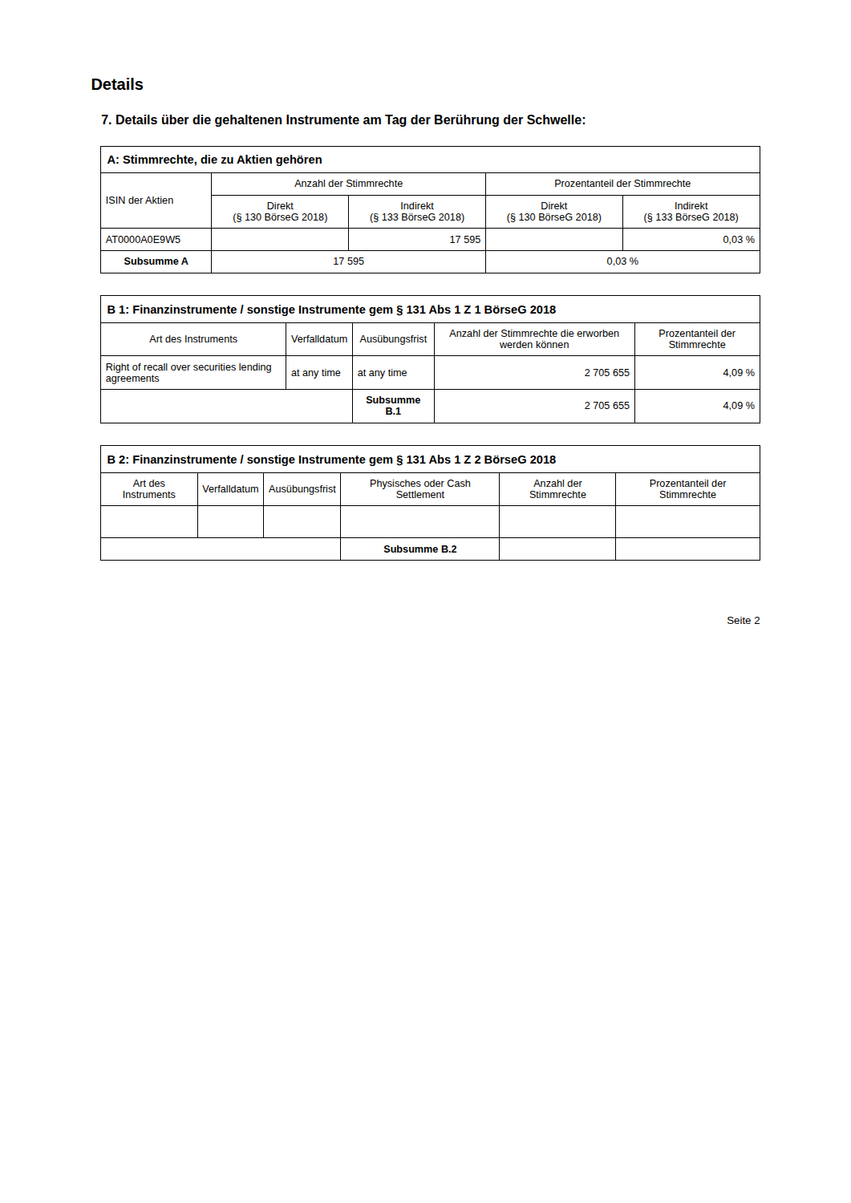Details
7. Details über die gehaltenen Instrumente am Tag der Berührung der Schwelle:
A: Stimmrechte, die zu Aktien gehören
| ISIN der Aktien | Anzahl der Stimmrechte | Prozentanteil der Stimmrechte |
| --- | --- | --- |
| Direkt (§ 130 BörseG 2018) | Indirekt (§ 133 BörseG 2018) | Direkt (§ 130 BörseG 2018) | Indirekt (§ 133 BörseG 2018) |
| AT0000A0E9W5 | | 17 595 | | 0,03 % |
| Subsumme A | 17 595 | 0,03 % |
B 1: Finanzinstrumente / sonstige Instrumente gem § 131 Abs 1 Z 1 BörseG 2018
| Art des Instruments | Verfalldatum | Ausübungsfrist | Anzahl der Stimmrechte die erworben werden können | Prozentanteil der Stimmrechte |
| --- | --- | --- | --- | --- |
| Right of recall over securities lending agreements | at any time | at any time | 2 705 655 | 4,09 % |
| | Subsumme B.1 | 2 705 655 | 4,09 % |
B 2: Finanzinstrumente / sonstige Instrumente gem § 131 Abs 1 Z 2 BörseG 2018
| Art des Instruments | Verfalldatum | Ausübungsfrist | Physisches oder Cash Settlement | Anzahl der Stimmrechte | Prozentanteil der Stimmrechte |
| --- | --- | --- | --- | --- | --- |
| | Subsumme B.2 | | |
Seite 2